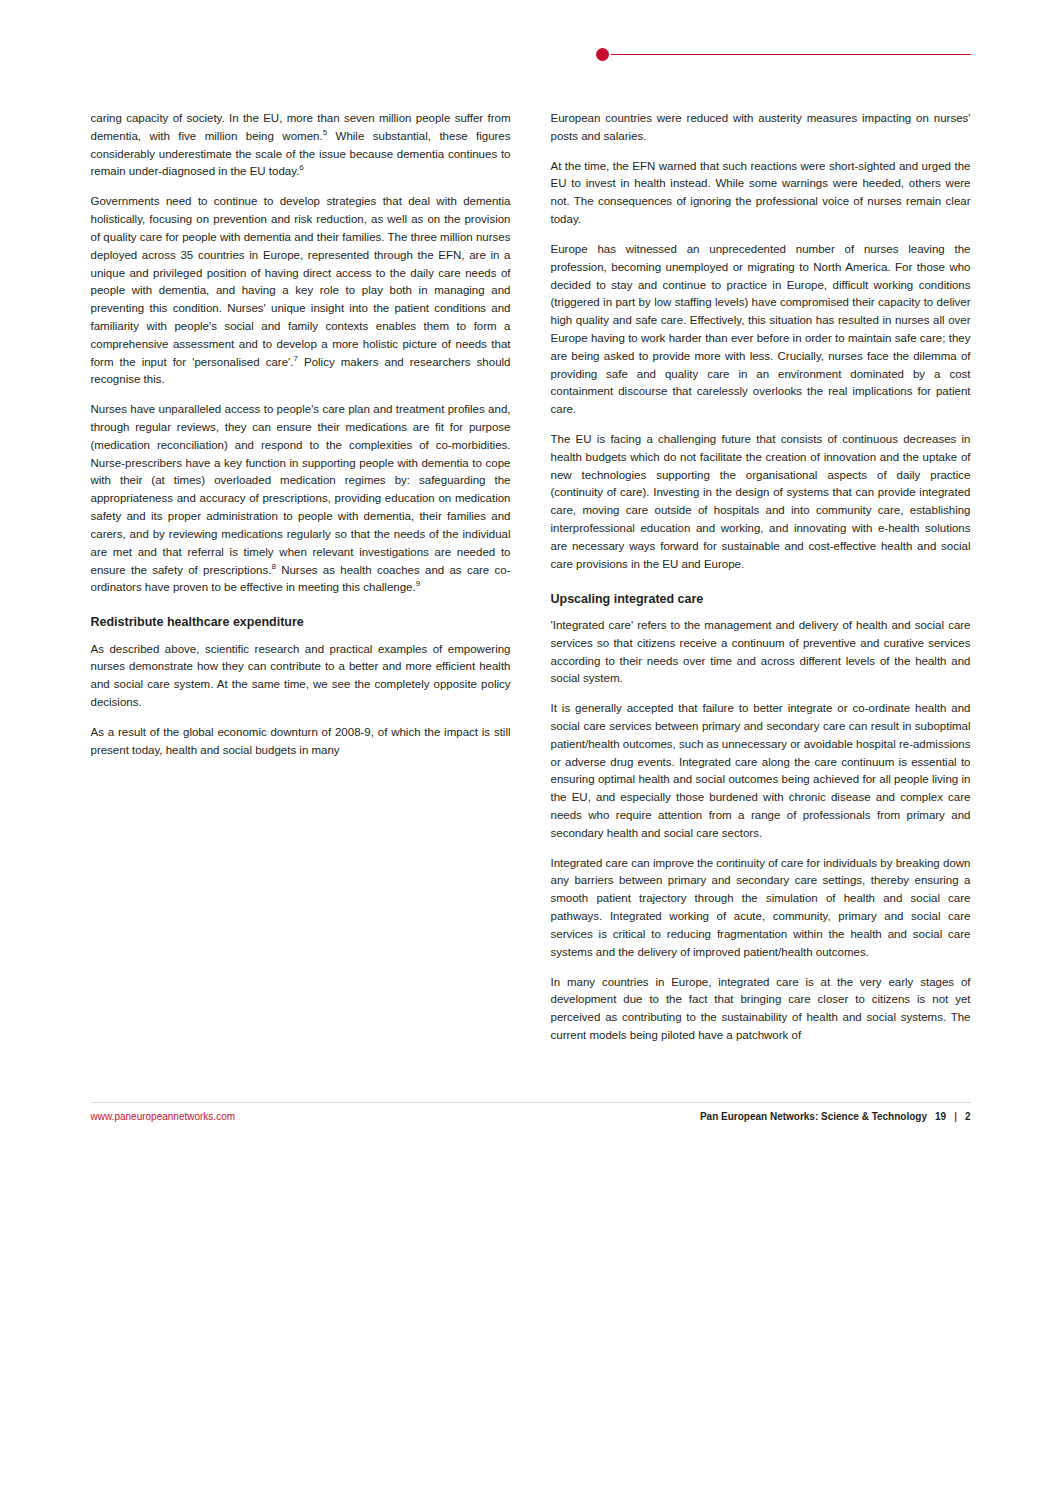caring capacity of society. In the EU, more than seven million people suffer from dementia, with five million being women.5 While substantial, these figures considerably underestimate the scale of the issue because dementia continues to remain under-diagnosed in the EU today.6
Governments need to continue to develop strategies that deal with dementia holistically, focusing on prevention and risk reduction, as well as on the provision of quality care for people with dementia and their families. The three million nurses deployed across 35 countries in Europe, represented through the EFN, are in a unique and privileged position of having direct access to the daily care needs of people with dementia, and having a key role to play both in managing and preventing this condition. Nurses' unique insight into the patient conditions and familiarity with people's social and family contexts enables them to form a comprehensive assessment and to develop a more holistic picture of needs that form the input for 'personalised care'.7 Policy makers and researchers should recognise this.
Nurses have unparalleled access to people's care plan and treatment profiles and, through regular reviews, they can ensure their medications are fit for purpose (medication reconciliation) and respond to the complexities of co-morbidities. Nurse-prescribers have a key function in supporting people with dementia to cope with their (at times) overloaded medication regimes by: safeguarding the appropriateness and accuracy of prescriptions, providing education on medication safety and its proper administration to people with dementia, their families and carers, and by reviewing medications regularly so that the needs of the individual are met and that referral is timely when relevant investigations are needed to ensure the safety of prescriptions.8 Nurses as health coaches and as care co-ordinators have proven to be effective in meeting this challenge.9
Redistribute healthcare expenditure
As described above, scientific research and practical examples of empowering nurses demonstrate how they can contribute to a better and more efficient health and social care system. At the same time, we see the completely opposite policy decisions.
As a result of the global economic downturn of 2008-9, of which the impact is still present today, health and social budgets in many
European countries were reduced with austerity measures impacting on nurses' posts and salaries.
At the time, the EFN warned that such reactions were short-sighted and urged the EU to invest in health instead. While some warnings were heeded, others were not. The consequences of ignoring the professional voice of nurses remain clear today.
Europe has witnessed an unprecedented number of nurses leaving the profession, becoming unemployed or migrating to North America. For those who decided to stay and continue to practice in Europe, difficult working conditions (triggered in part by low staffing levels) have compromised their capacity to deliver high quality and safe care. Effectively, this situation has resulted in nurses all over Europe having to work harder than ever before in order to maintain safe care; they are being asked to provide more with less. Crucially, nurses face the dilemma of providing safe and quality care in an environment dominated by a cost containment discourse that carelessly overlooks the real implications for patient care.
The EU is facing a challenging future that consists of continuous decreases in health budgets which do not facilitate the creation of innovation and the uptake of new technologies supporting the organisational aspects of daily practice (continuity of care). Investing in the design of systems that can provide integrated care, moving care outside of hospitals and into community care, establishing interprofessional education and working, and innovating with e-health solutions are necessary ways forward for sustainable and cost-effective health and social care provisions in the EU and Europe.
Upscaling integrated care
'Integrated care' refers to the management and delivery of health and social care services so that citizens receive a continuum of preventive and curative services according to their needs over time and across different levels of the health and social system.
It is generally accepted that failure to better integrate or co-ordinate health and social care services between primary and secondary care can result in suboptimal patient/health outcomes, such as unnecessary or avoidable hospital re-admissions or adverse drug events. Integrated care along the care continuum is essential to ensuring optimal health and social outcomes being achieved for all people living in the EU, and especially those burdened with chronic disease and complex care needs who require attention from a range of professionals from primary and secondary health and social care sectors.
Integrated care can improve the continuity of care for individuals by breaking down any barriers between primary and secondary care settings, thereby ensuring a smooth patient trajectory through the simulation of health and social care pathways. Integrated working of acute, community, primary and social care services is critical to reducing fragmentation within the health and social care systems and the delivery of improved patient/health outcomes.
In many countries in Europe, integrated care is at the very early stages of development due to the fact that bringing care closer to citizens is not yet perceived as contributing to the sustainability of health and social systems. The current models being piloted have a patchwork of
www.paneuropeannetworks.com
Pan European Networks: Science & Technology 19 | 2